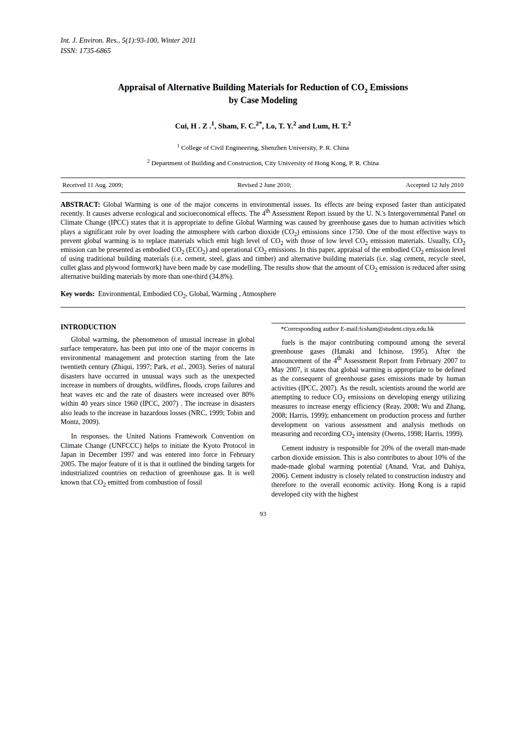Int. J. Environ. Res., 5(1):93-100, Winter 2011
ISSN: 1735-6865
Appraisal of Alternative Building Materials for Reduction of CO2 Emissions
by Case Modeling
Cui, H . Z .1, Sham, F. C.2*, Lo, T. Y.2 and Lum, H. T.2
1 College of Civil Engineering, Shenzhen University, P. R. China
2 Department of Building and Construction, City University of Hong Kong, P. R. China
Received 11 Aug. 2009; Revised 2 June 2010; Accepted 12 July 2010
ABSTRACT: Global Warming is one of the major concerns in environmental issues. Its effects are being exposed faster than anticipated recently. It causes adverse ecological and socioeconomical effects. The 4th Assessment Report issued by the U. N.'s Intergovernmental Panel on Climate Change (IPCC) states that it is appropriate to define Global Warming was caused by greenhouse gases due to human activities which plays a significant role by over loading the atmosphere with carbon dioxide (CO2) emissions since 1750. One of the most effective ways to prevent global warming is to replace materials which emit high level of CO2 with those of low level CO2 emission materials. Usually, CO2 emission can be presented as embodied CO2 (ECO2) and operational CO2 emissions. In this paper, appraisal of the embodied CO2 emission level of using traditional building materials (i.e. cement, steel, glass and timber) and alternative building materials (i.e. slag cement, recycle steel, cullet glass and plywood formwork) have been made by case modelling. The results show that the amount of CO2 emission is reduced after using alternative building materials by more than one-third (34.8%).
Key words: Environmental, Embodied CO2, Global, Warming , Atmosphere
INTRODUCTION
Global warming, the phenomenon of unusual increase in global surface temperature, has been put into one of the major concerns in environmental management and protection starting from the late twentieth century (Zhiqui, 1997; Park, et al., 2003). Series of natural disasters have occurred in unusual ways such as the unexpected increase in numbers of droughts, wildfires, floods, crops failures and heat waves etc and the rate of disasters were increased over 80% within 40 years since 1960 (IPCC, 2007) . The increase in disasters also leads to the increase in hazardous losses (NRC, 1999; Tobin and Montz, 2009).
In responses, the United Nations Framework Convention on Climate Change (UNFCCC) helps to initiate the Kyoto Protocol in Japan in December 1997 and was entered into force in February 2005. The major feature of it is that it outlined the binding targets for industrialized countries on reduction of greenhouse gas. It is well known that CO2 emitted from combustion of fossil
*Corresponding author E-mail:fcsham@student.cityu.edu.hk
fuels is the major contributing compound among the several greenhouse gases (Hanaki and Ichinose, 1995). After the announcement of the 4th Assessment Report from February 2007 to May 2007, it states that global warming is appropriate to be defined as the consequent of greenhouse gases emissions made by human activities (IPCC, 2007). As the result, scientists around the world are attempting to reduce CO2 emissions on developing energy utilizing measures to increase energy efficiency (Reay, 2008; Wu and Zhang, 2008; Harris, 1999); enhancement on production process and further development on various assessment and analysis methods on measuring and recording CO2 intensity (Owens, 1998; Harris, 1999).
Cement industry is responsible for 20% of the overall man-made carbon dioxide emission. This is also contributes to about 10% of the made-made global warming potential (Anand, Vrat, and Dahiya, 2006). Cement industry is closely related to construction industry and therefore to the overall economic activity. Hong Kong is a rapid developed city with the highest
93